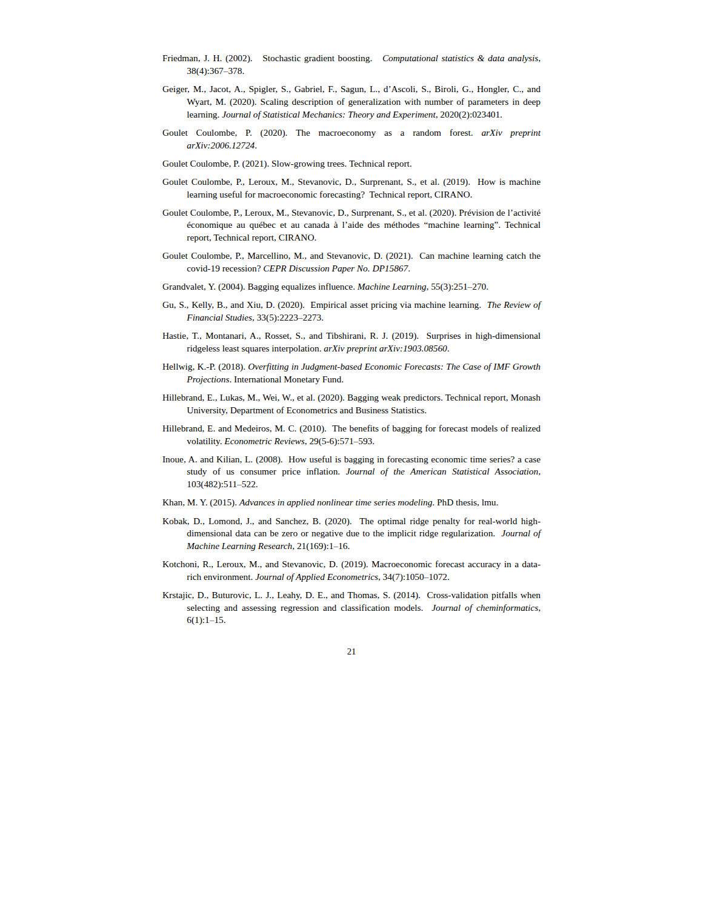Friedman, J. H. (2002). Stochastic gradient boosting. Computational statistics & data analysis, 38(4):367–378.
Geiger, M., Jacot, A., Spigler, S., Gabriel, F., Sagun, L., d’Ascoli, S., Biroli, G., Hongler, C., and Wyart, M. (2020). Scaling description of generalization with number of parameters in deep learning. Journal of Statistical Mechanics: Theory and Experiment, 2020(2):023401.
Goulet Coulombe, P. (2020). The macroeconomy as a random forest. arXiv preprint arXiv:2006.12724.
Goulet Coulombe, P. (2021). Slow-growing trees. Technical report.
Goulet Coulombe, P., Leroux, M., Stevanovic, D., Surprenant, S., et al. (2019). How is machine learning useful for macroeconomic forecasting? Technical report, CIRANO.
Goulet Coulombe, P., Leroux, M., Stevanovic, D., Surprenant, S., et al. (2020). Prévision de l’activité économique au québec et au canada à l’aide des méthodes “machine learning”. Technical report, Technical report, CIRANO.
Goulet Coulombe, P., Marcellino, M., and Stevanovic, D. (2021). Can machine learning catch the covid-19 recession? CEPR Discussion Paper No. DP15867.
Grandvalet, Y. (2004). Bagging equalizes influence. Machine Learning, 55(3):251–270.
Gu, S., Kelly, B., and Xiu, D. (2020). Empirical asset pricing via machine learning. The Review of Financial Studies, 33(5):2223–2273.
Hastie, T., Montanari, A., Rosset, S., and Tibshirani, R. J. (2019). Surprises in high-dimensional ridgeless least squares interpolation. arXiv preprint arXiv:1903.08560.
Hellwig, K.-P. (2018). Overfitting in Judgment-based Economic Forecasts: The Case of IMF Growth Projections. International Monetary Fund.
Hillebrand, E., Lukas, M., Wei, W., et al. (2020). Bagging weak predictors. Technical report, Monash University, Department of Econometrics and Business Statistics.
Hillebrand, E. and Medeiros, M. C. (2010). The benefits of bagging for forecast models of realized volatility. Econometric Reviews, 29(5-6):571–593.
Inoue, A. and Kilian, L. (2008). How useful is bagging in forecasting economic time series? a case study of us consumer price inflation. Journal of the American Statistical Association, 103(482):511–522.
Khan, M. Y. (2015). Advances in applied nonlinear time series modeling. PhD thesis, lmu.
Kobak, D., Lomond, J., and Sanchez, B. (2020). The optimal ridge penalty for real-world high-dimensional data can be zero or negative due to the implicit ridge regularization. Journal of Machine Learning Research, 21(169):1–16.
Kotchoni, R., Leroux, M., and Stevanovic, D. (2019). Macroeconomic forecast accuracy in a data-rich environment. Journal of Applied Econometrics, 34(7):1050–1072.
Krstajic, D., Buturovic, L. J., Leahy, D. E., and Thomas, S. (2014). Cross-validation pitfalls when selecting and assessing regression and classification models. Journal of cheminformatics, 6(1):1–15.
21